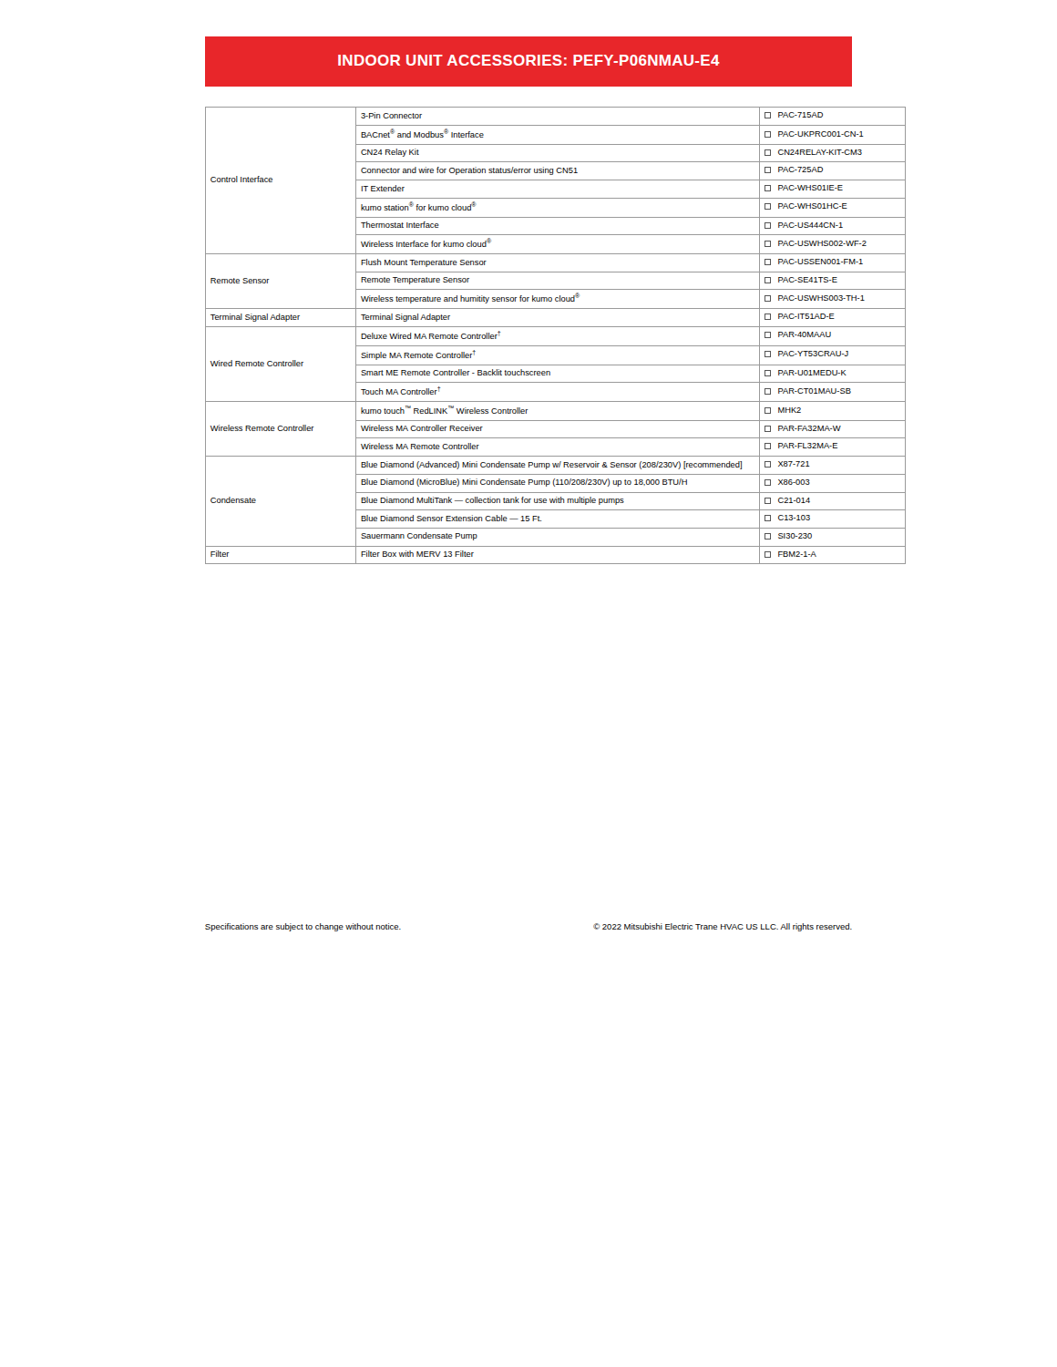INDOOR UNIT ACCESSORIES: PEFY-P06NMAU-E4
| Control Interface | 3-Pin Connector | PAC-715AD |
| BACnet ® and Modbus ® Interface | PAC-UKPRC001-CN-1 |
| CN24 Relay Kit | CN24RELAY-KIT-CM3 |
| Connector and wire for Operation status/error using CN51 | PAC-725AD |
| IT Extender | PAC-WHS01IE-E |
| kumo station ® for kumo cloud ® | PAC-WHS01HC-E |
| Thermostat Interface | PAC-US444CN-1 |
| Wireless Interface for kumo cloud ® | PAC-USWHS002-WF-2 |
| Remote Sensor | Flush Mount Temperature Sensor | PAC-USSEN001-FM-1 |
| Remote Temperature Sensor | PAC-SE41TS-E |
| Wireless temperature and humitity sensor for kumo cloud ® | PAC-USWHS003-TH-1 |
| Terminal Signal Adapter | Terminal Signal Adapter | PAC-IT51AD-E |
| Wired Remote Controller | Deluxe Wired MA Remote Controller † | PAR-40MAAU |
| Simple MA Remote Controller † | PAC-YT53CRAU-J |
| Smart ME Remote Controller - Backlit touchscreen | PAR-U01MEDU-K |
| Touch MA Controller † | PAR-CT01MAU-SB |
| Wireless Remote Controller | kumo touch ™ RedLINK ™ Wireless Controller | MHK2 |
| Wireless MA Controller Receiver | PAR-FA32MA-W |
| Wireless MA Remote Controller | PAR-FL32MA-E |
| Condensate | Blue Diamond (Advanced) Mini Condensate Pump w/ Reservoir & Sensor (208/230V) [recommended] | X87-721 |
| Blue Diamond (MicroBlue) Mini Condensate Pump (110/208/230V) up to 18,000 BTU/H | X86-003 |
| Blue Diamond MultiTank — collection tank for use with multiple pumps | C21-014 |
| Blue Diamond Sensor Extension Cable — 15 Ft. | C13-103 |
| Sauermann Condensate Pump | SI30-230 |
| Filter | Filter Box with MERV 13 Filter | FBM2-1-A |
Specifications are subject to change without notice.
© 2022 Mitsubishi Electric Trane HVAC US LLC. All rights reserved.